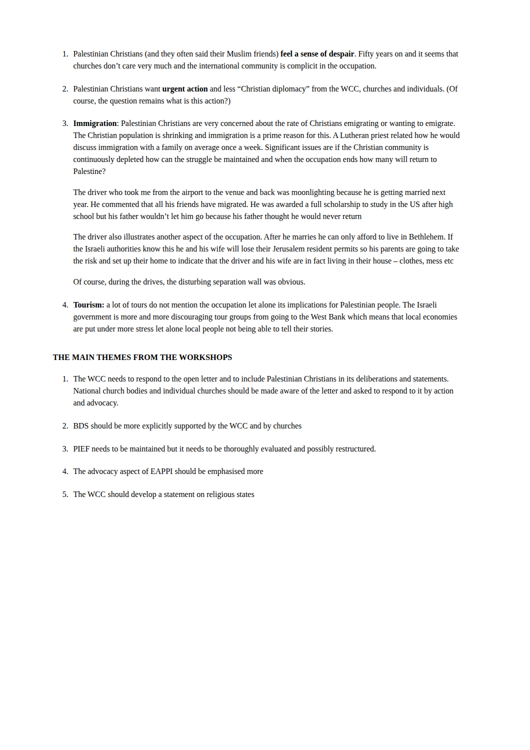Palestinian Christians (and they often said their Muslim friends) feel a sense of despair. Fifty years on and it seems that churches don’t care very much and the international community is complicit in the occupation.
Palestinian Christians want urgent action and less “Christian diplomacy” from the WCC, churches and individuals. (Of course, the question remains what is this action?)
Immigration: Palestinian Christians are very concerned about the rate of Christians emigrating or wanting to emigrate. The Christian population is shrinking and immigration is a prime reason for this. A Lutheran priest related how he would discuss immigration with a family on average once a week. Significant issues are if the Christian community is continuously depleted how can the struggle be maintained and when the occupation ends how many will return to Palestine?
The driver who took me from the airport to the venue and back was moonlighting because he is getting married next year. He commented that all his friends have migrated. He was awarded a full scholarship to study in the US after high school but his father wouldn’t let him go because his father thought he would never return
The driver also illustrates another aspect of the occupation. After he marries he can only afford to live in Bethlehem. If the Israeli authorities know this he and his wife will lose their Jerusalem resident permits so his parents are going to take the risk and set up their home to indicate that the driver and his wife are in fact living in their house – clothes, mess etc
Of course, during the drives, the disturbing separation wall was obvious.
Tourism: a lot of tours do not mention the occupation let alone its implications for Palestinian people. The Israeli government is more and more discouraging tour groups from going to the West Bank which means that local economies are put under more stress let alone local people not being able to tell their stories.
The main themes from the workshops
The WCC needs to respond to the open letter and to include Palestinian Christians in its deliberations and statements. National church bodies and individual churches should be made aware of the letter and asked to respond to it by action and advocacy.
BDS should be more explicitly supported by the WCC and by churches
PIEF needs to be maintained but it needs to be thoroughly evaluated and possibly restructured.
The advocacy aspect of EAPPI should be emphasised more
The WCC should develop a statement on religious states